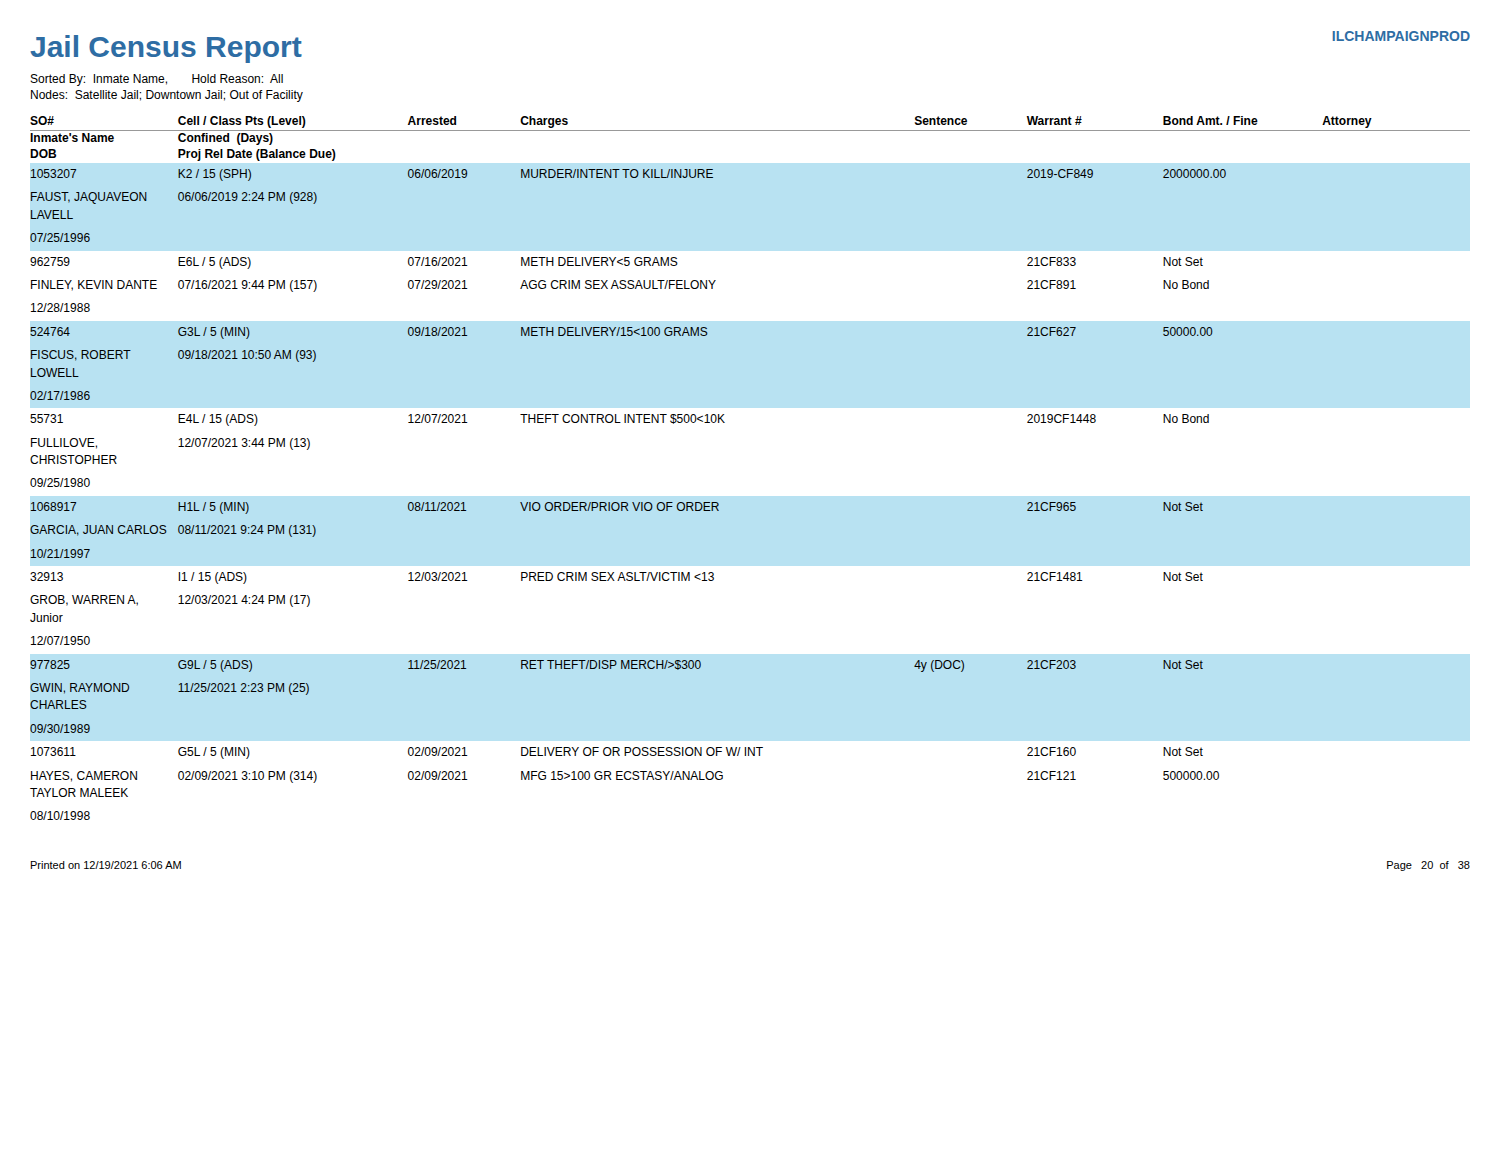ILCHAMPAIGNPROD
Jail Census Report
Sorted By: Inmate Name, Hold Reason: All
Nodes: Satellite Jail; Downtown Jail; Out of Facility
| SO# | Cell / Class Pts (Level) | Arrested | Charges | Sentence | Warrant # | Bond Amt. / Fine | Attorney |
| --- | --- | --- | --- | --- | --- | --- | --- |
| Inmate's Name | Confined (Days) | | | | | | |
| DOB | Proj Rel Date (Balance Due) | | | | | | |
| 1053207 | K2 / 15 (SPH) | 06/06/2019 | MURDER/INTENT TO KILL/INJURE | | 2019-CF849 | 2000000.00 | |
| FAUST, JAQUAVEON LAVELL | 06/06/2019 2:24 PM (928) | | | | | | |
| 07/25/1996 | | | | | | | |
| 962759 | E6L / 5 (ADS) | 07/16/2021 | METH DELIVERY<5 GRAMS | | 21CF833 | Not Set | |
| FINLEY, KEVIN DANTE | 07/16/2021 9:44 PM (157) | 07/29/2021 | AGG CRIM SEX ASSAULT/FELONY | | 21CF891 | No Bond | |
| 12/28/1988 | | | | | | | |
| 524764 | G3L / 5 (MIN) | 09/18/2021 | METH DELIVERY/15<100 GRAMS | | 21CF627 | 50000.00 | |
| FISCUS, ROBERT LOWELL | 09/18/2021 10:50 AM (93) | | | | | | |
| 02/17/1986 | | | | | | | |
| 55731 | E4L / 15 (ADS) | 12/07/2021 | THEFT CONTROL INTENT $500<10K | | 2019CF1448 | No Bond | |
| FULLILOVE, CHRISTOPHER | 12/07/2021 3:44 PM (13) | | | | | | |
| 09/25/1980 | | | | | | | |
| 1068917 | H1L / 5 (MIN) | 08/11/2021 | VIO ORDER/PRIOR VIO OF ORDER | | 21CF965 | Not Set | |
| GARCIA, JUAN CARLOS | 08/11/2021 9:24 PM (131) | | | | | | |
| 10/21/1997 | | | | | | | |
| 32913 | I1 / 15 (ADS) | 12/03/2021 | PRED CRIM SEX ASLT/VICTIM <13 | | 21CF1481 | Not Set | |
| GROB, WARREN A, Junior | 12/03/2021 4:24 PM (17) | | | | | | |
| 12/07/1950 | | | | | | | |
| 977825 | G9L / 5 (ADS) | 11/25/2021 | RET THEFT/DISP MERCH/>$300 | 4y (DOC) | 21CF203 | Not Set | |
| GWIN, RAYMOND CHARLES | 11/25/2021 2:23 PM (25) | | | | | | |
| 09/30/1989 | | | | | | | |
| 1073611 | G5L / 5 (MIN) | 02/09/2021 | DELIVERY OF OR POSSESSION OF W/ INT | | 21CF160 | Not Set | |
| HAYES, CAMERON TAYLOR MALEEK | 02/09/2021 3:10 PM (314) | 02/09/2021 | MFG 15>100 GR ECSTASY/ANALOG | | 21CF121 | 500000.00 | |
| 08/10/1998 | | | | | | | |
Printed on 12/19/2021 6:06 AM Page 20 of 38